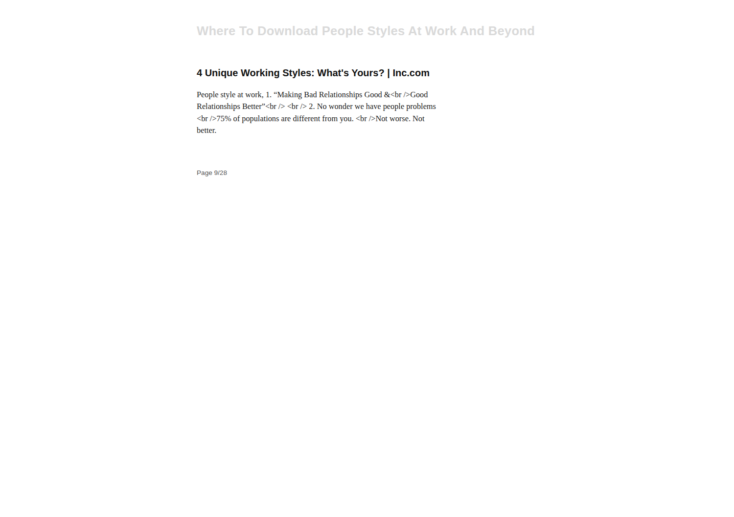Where To Download People Styles At Work And Beyond
4 Unique Working Styles: What's Yours? | Inc.com
People style at work, 1. “Making Bad Relationships Good &<br />Good Relationships Better”<br /> <br /> 2. No wonder we have people problems <br />75% of populations are different from you. <br />Not worse. Not better.
Page 9/28